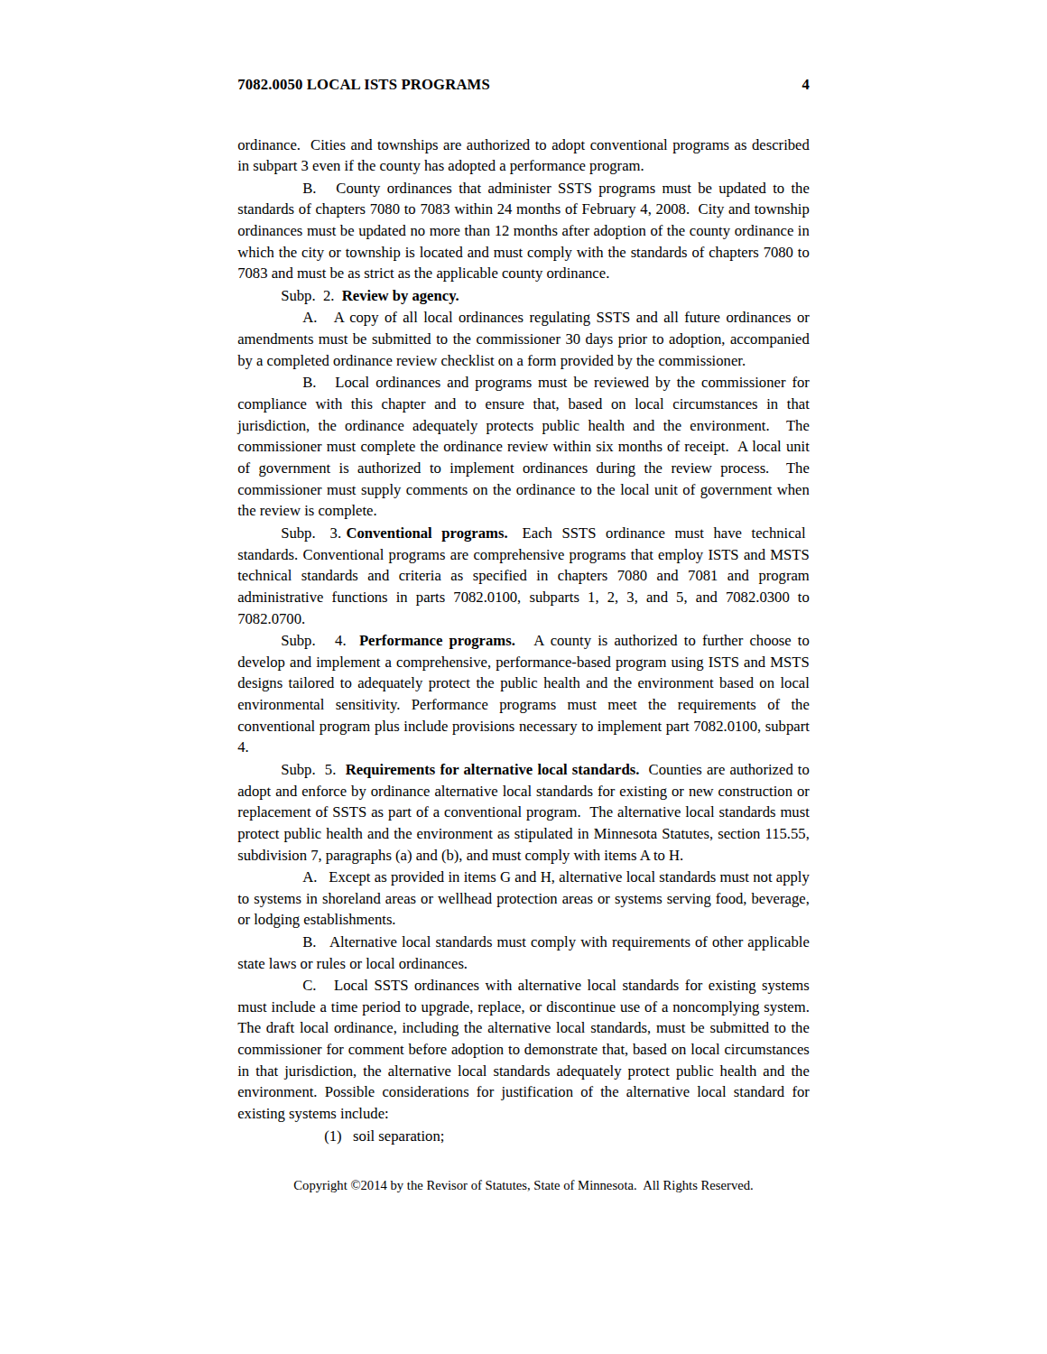7082.0050 LOCAL ISTS PROGRAMS 4
ordinance. Cities and townships are authorized to adopt conventional programs as described in subpart 3 even if the county has adopted a performance program.
B. County ordinances that administer SSTS programs must be updated to the standards of chapters 7080 to 7083 within 24 months of February 4, 2008. City and township ordinances must be updated no more than 12 months after adoption of the county ordinance in which the city or township is located and must comply with the standards of chapters 7080 to 7083 and must be as strict as the applicable county ordinance.
Subp. 2. Review by agency.
A. A copy of all local ordinances regulating SSTS and all future ordinances or amendments must be submitted to the commissioner 30 days prior to adoption, accompanied by a completed ordinance review checklist on a form provided by the commissioner.
B. Local ordinances and programs must be reviewed by the commissioner for compliance with this chapter and to ensure that, based on local circumstances in that jurisdiction, the ordinance adequately protects public health and the environment. The commissioner must complete the ordinance review within six months of receipt. A local unit of government is authorized to implement ordinances during the review process. The commissioner must supply comments on the ordinance to the local unit of government when the review is complete.
Subp. 3. Conventional programs. Each SSTS ordinance must have technical standards. Conventional programs are comprehensive programs that employ ISTS and MSTS technical standards and criteria as specified in chapters 7080 and 7081 and program administrative functions in parts 7082.0100, subparts 1, 2, 3, and 5, and 7082.0300 to 7082.0700.
Subp. 4. Performance programs. A county is authorized to further choose to develop and implement a comprehensive, performance-based program using ISTS and MSTS designs tailored to adequately protect the public health and the environment based on local environmental sensitivity. Performance programs must meet the requirements of the conventional program plus include provisions necessary to implement part 7082.0100, subpart 4.
Subp. 5. Requirements for alternative local standards. Counties are authorized to adopt and enforce by ordinance alternative local standards for existing or new construction or replacement of SSTS as part of a conventional program. The alternative local standards must protect public health and the environment as stipulated in Minnesota Statutes, section 115.55, subdivision 7, paragraphs (a) and (b), and must comply with items A to H.
A. Except as provided in items G and H, alternative local standards must not apply to systems in shoreland areas or wellhead protection areas or systems serving food, beverage, or lodging establishments.
B. Alternative local standards must comply with requirements of other applicable state laws or rules or local ordinances.
C. Local SSTS ordinances with alternative local standards for existing systems must include a time period to upgrade, replace, or discontinue use of a noncomplying system. The draft local ordinance, including the alternative local standards, must be submitted to the commissioner for comment before adoption to demonstrate that, based on local circumstances in that jurisdiction, the alternative local standards adequately protect public health and the environment. Possible considerations for justification of the alternative local standard for existing systems include:
(1) soil separation;
Copyright ©2014 by the Revisor of Statutes, State of Minnesota. All Rights Reserved.